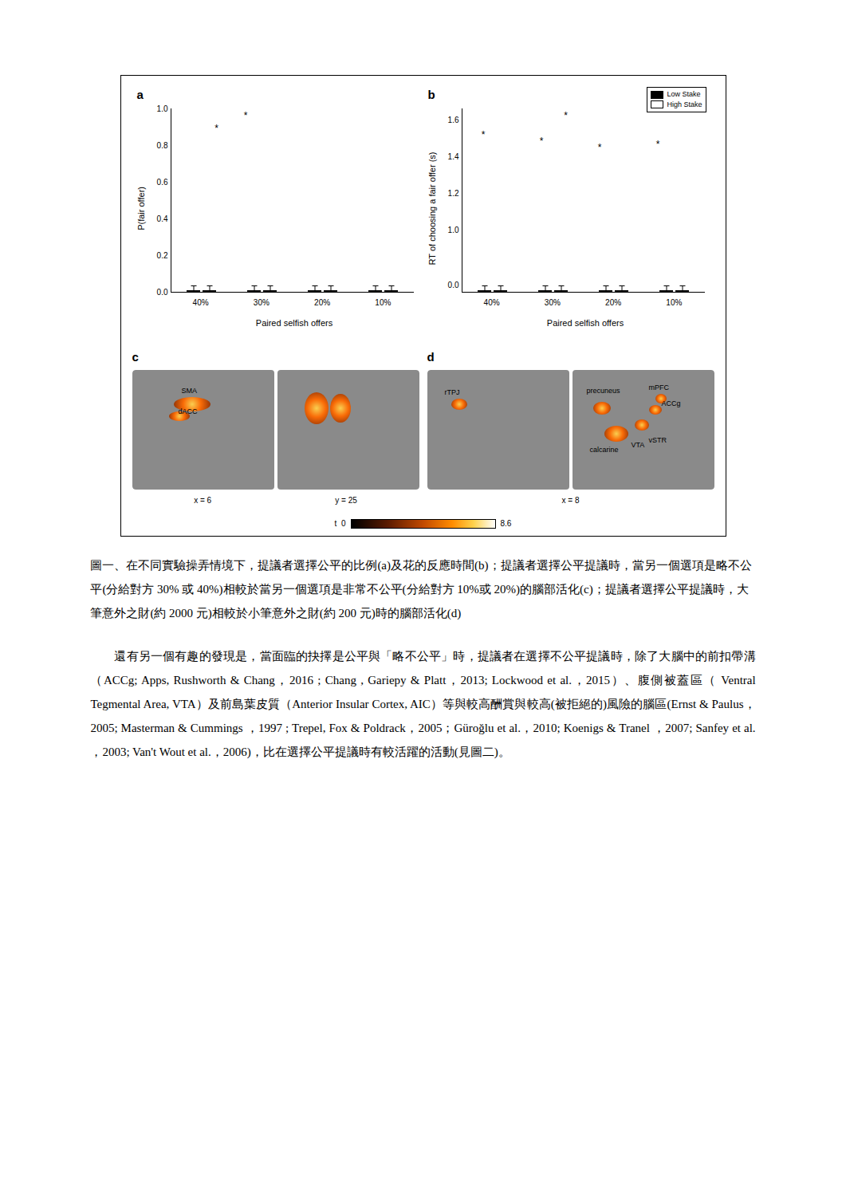a
P(fair offer)
1.0 0.8 0.6 0.4 0.2 0.0
*
*
40% 30% 20% 10%
Paired selfish offers
b
Low Stake
High Stake
RT of choosing a fair offer (s)
1.6 1.4 1.2 1.0 0.0
*
*
*
*
*
40% 30% 20% 10%
Paired selfish offers
c
SMA
dACC
x = 6 y = 25
d
rTPJ
precuneus
mPFC
ACCg
calcarine
VTA
vSTR
x = 8
t 0
8.6
圖一、在不同實驗操弄情境下，提議者選擇公平的比例(a)及花的反應時間(b)；提議者選擇公平提議時，當另一個選項是略不公平(分給對方 30% 或 40%)相較於當另一個選項是非常不公平(分給對方 10%或 20%)的腦部活化(c)；提議者選擇公平提議時，大筆意外之財(約 2000 元)相較於小筆意外之財(約 200 元)時的腦部活化(d)
還有另一個有趣的發現是，當面臨的抉擇是公平與「略不公平」時，提議者在選擇不公平提議時，除了大腦中的前扣帶溝（ACCg; Apps, Rushworth & Chang，2016 ; Chang , Gariepy & Platt，2013; Lockwood et al.，2015）、腹側被蓋區（ Ventral Tegmental Area, VTA）及前島葉皮質（Anterior Insular Cortex, AIC）等與較高酬賞與較高(被拒絕的)風險的腦區(Ernst & Paulus，2005; Masterman & Cummings ，1997 ; Trepel, Fox & Poldrack，2005；Güroğlu et al.，2010; Koenigs & Tranel ，2007; Sanfey et al. ，2003; Van't Wout et al.，2006)，比在選擇公平提議時有較活躍的活動(見圖二)。